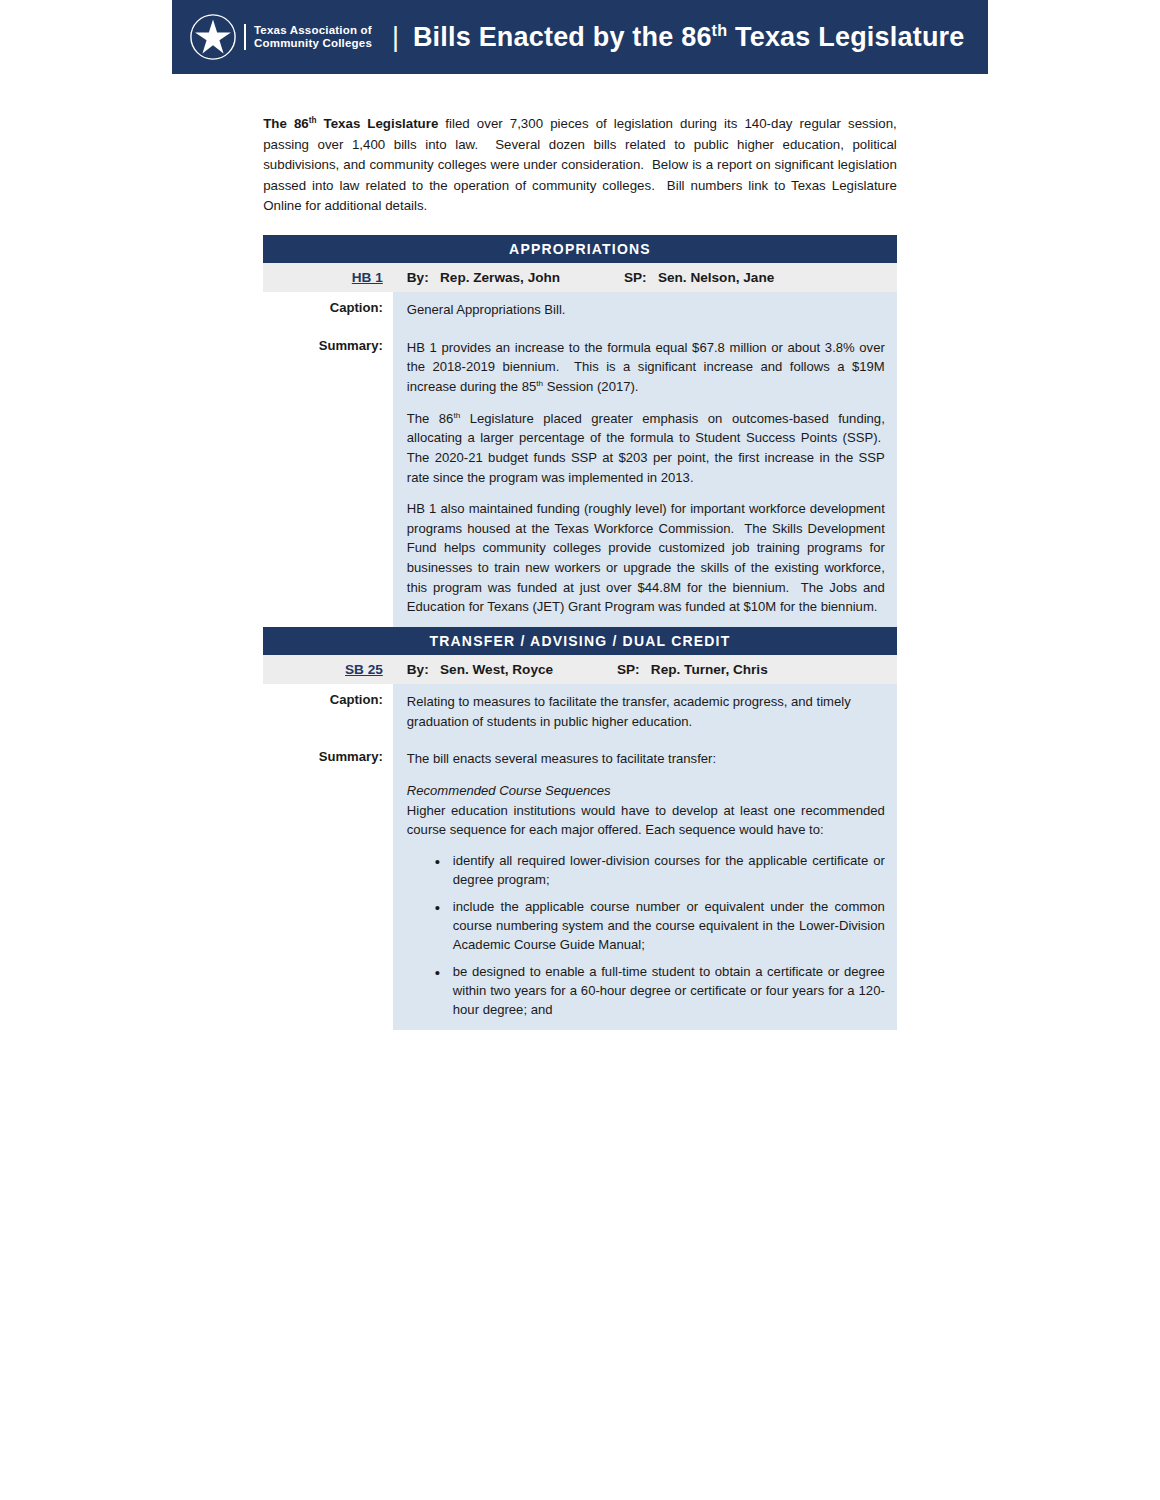Texas Association of
Community Colleges
| Bills Enacted by the 86th Texas Legislature
The 86th Texas Legislature filed over 7,300 pieces of legislation during its 140-day regular session, passing over 1,400 bills into law. Several dozen bills related to public higher education, political subdivisions, and community colleges were under consideration. Below is a report on significant legislation passed into law related to the operation of community colleges. Bill numbers link to Texas Legislature Online for additional details.
| APPROPRIATIONS |
| HB 1 | By: Rep. Zerwas, John SP: Sen. Nelson, Jane |
| Caption: | General Appropriations Bill. |
| Summary: | HB 1 provides an increase to the formula equal $67.8 million or about 3.8% over the 2018-2019 biennium. This is a significant increase and follows a $19M increase during the 85 th Session (2017). The 86 th Legislature placed greater emphasis on outcomes-based funding, allocating a larger percentage of the formula to Student Success Points (SSP). The 2020-21 budget funds SSP at $203 per point, the first increase in the SSP rate since the program was implemented in 2013. HB 1 also maintained funding (roughly level) for important workforce development programs housed at the Texas Workforce Commission. The Skills Development Fund helps community colleges provide customized job training programs for businesses to train new workers or upgrade the skills of the existing workforce, this program was funded at just over $44.8M for the biennium. The Jobs and Education for Texans (JET) Grant Program was funded at $10M for the biennium. |
| TRANSFER / ADVISING / DUAL CREDIT |
| SB 25 | By: Sen. West, Royce SP: Rep. Turner, Chris |
| Caption: | Relating to measures to facilitate the transfer, academic progress, and timely graduation of students in public higher education. |
| Summary: | The bill enacts several measures to facilitate transfer: Recommended Course Sequences Higher education institutions would have to develop at least one recommended course sequence for each major offered. Each sequence would have to: identify all required lower-division courses for the applicable certificate or degree program; include the applicable course number or equivalent under the common course numbering system and the course equivalent in the Lower-Division Academic Course Guide Manual; be designed to enable a full-time student to obtain a certificate or degree within two years for a 60-hour degree or certificate or four years for a 120-hour degree; and |